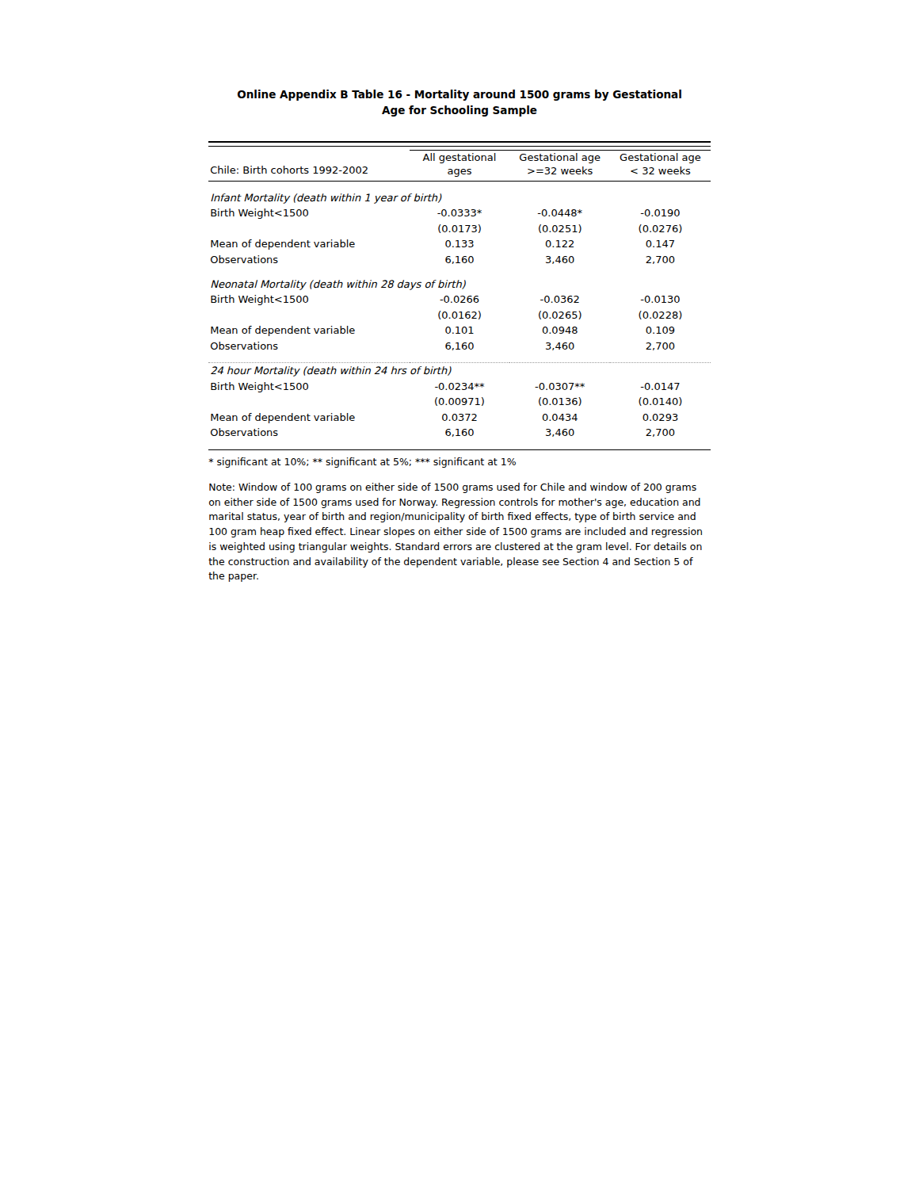Online Appendix B Table 16 - Mortality around 1500 grams by Gestational Age for Schooling Sample
| Chile: Birth cohorts 1992-2002 | All gestational ages | Gestational age >=32 weeks | Gestational age < 32 weeks |
| Infant Mortality (death within 1 year of birth) |
| Birth Weight<1500 | -0.0333* | -0.0448* | -0.0190 |
| | (0.0173) | (0.0251) | (0.0276) |
| Mean of dependent variable | 0.133 | 0.122 | 0.147 |
| Observations | 6,160 | 3,460 | 2,700 |
| Neonatal Mortality (death within 28 days of birth) |
| Birth Weight<1500 | -0.0266 | -0.0362 | -0.0130 |
| | (0.0162) | (0.0265) | (0.0228) |
| Mean of dependent variable | 0.101 | 0.0948 | 0.109 |
| Observations | 6,160 | 3,460 | 2,700 |
| 24 hour Mortality (death within 24 hrs of birth) |
| Birth Weight<1500 | -0.0234** | -0.0307** | -0.0147 |
| | (0.00971) | (0.0136) | (0.0140) |
| Mean of dependent variable | 0.0372 | 0.0434 | 0.0293 |
| Observations | 6,160 | 3,460 | 2,700 |
* significant at 10%; ** significant at 5%; *** significant at 1%
Note: Window of 100 grams on either side of 1500 grams used for Chile and window of 200 grams on either side of 1500 grams used for Norway. Regression controls for mother's age, education and marital status, year of birth and region/municipality of birth fixed effects, type of birth service and 100 gram heap fixed effect. Linear slopes on either side of 1500 grams are included and regression is weighted using triangular weights. Standard errors are clustered at the gram level. For details on the construction and availability of the dependent variable, please see Section 4 and Section 5 of the paper.